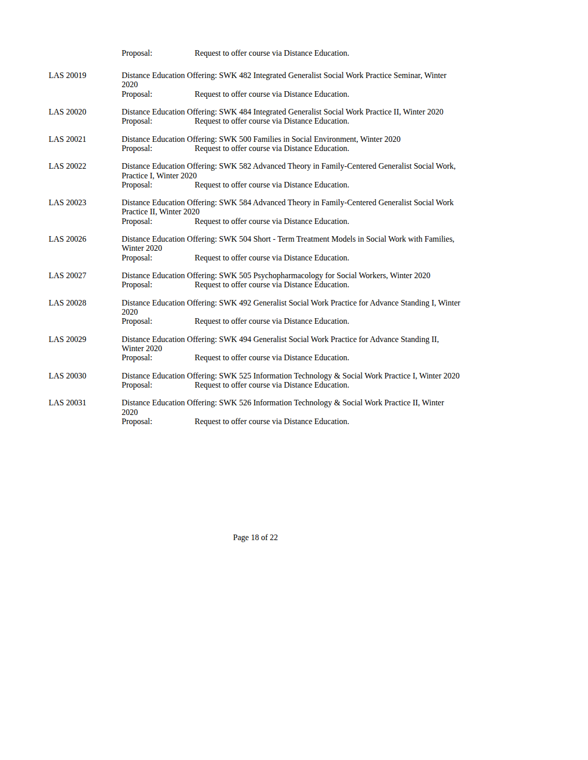Proposal: Request to offer course via Distance Education.
LAS 20019
Distance Education Offering: SWK 482 Integrated Generalist Social Work Practice Seminar, Winter 2020
Proposal: Request to offer course via Distance Education.
LAS 20020
Distance Education Offering: SWK 484 Integrated Generalist Social Work Practice II, Winter 2020
Proposal: Request to offer course via Distance Education.
LAS 20021
Distance Education Offering: SWK 500 Families in Social Environment, Winter 2020
Proposal: Request to offer course via Distance Education.
LAS 20022
Distance Education Offering: SWK 582 Advanced Theory in Family-Centered Generalist Social Work, Practice I, Winter 2020
Proposal: Request to offer course via Distance Education.
LAS 20023
Distance Education Offering: SWK 584 Advanced Theory in Family-Centered Generalist Social Work Practice II, Winter 2020
Proposal: Request to offer course via Distance Education.
LAS 20026
Distance Education Offering: SWK 504 Short - Term Treatment Models in Social Work with Families, Winter 2020
Proposal: Request to offer course via Distance Education.
LAS 20027
Distance Education Offering: SWK 505 Psychopharmacology for Social Workers, Winter 2020
Proposal: Request to offer course via Distance Education.
LAS 20028
Distance Education Offering: SWK 492 Generalist Social Work Practice for Advance Standing I, Winter 2020
Proposal: Request to offer course via Distance Education.
LAS 20029
Distance Education Offering: SWK 494 Generalist Social Work Practice for Advance Standing II, Winter 2020
Proposal: Request to offer course via Distance Education.
LAS 20030
Distance Education Offering: SWK 525 Information Technology & Social Work Practice I, Winter 2020
Proposal: Request to offer course via Distance Education.
LAS 20031
Distance Education Offering: SWK 526 Information Technology & Social Work Practice II, Winter 2020
Proposal: Request to offer course via Distance Education.
Page 18 of 22